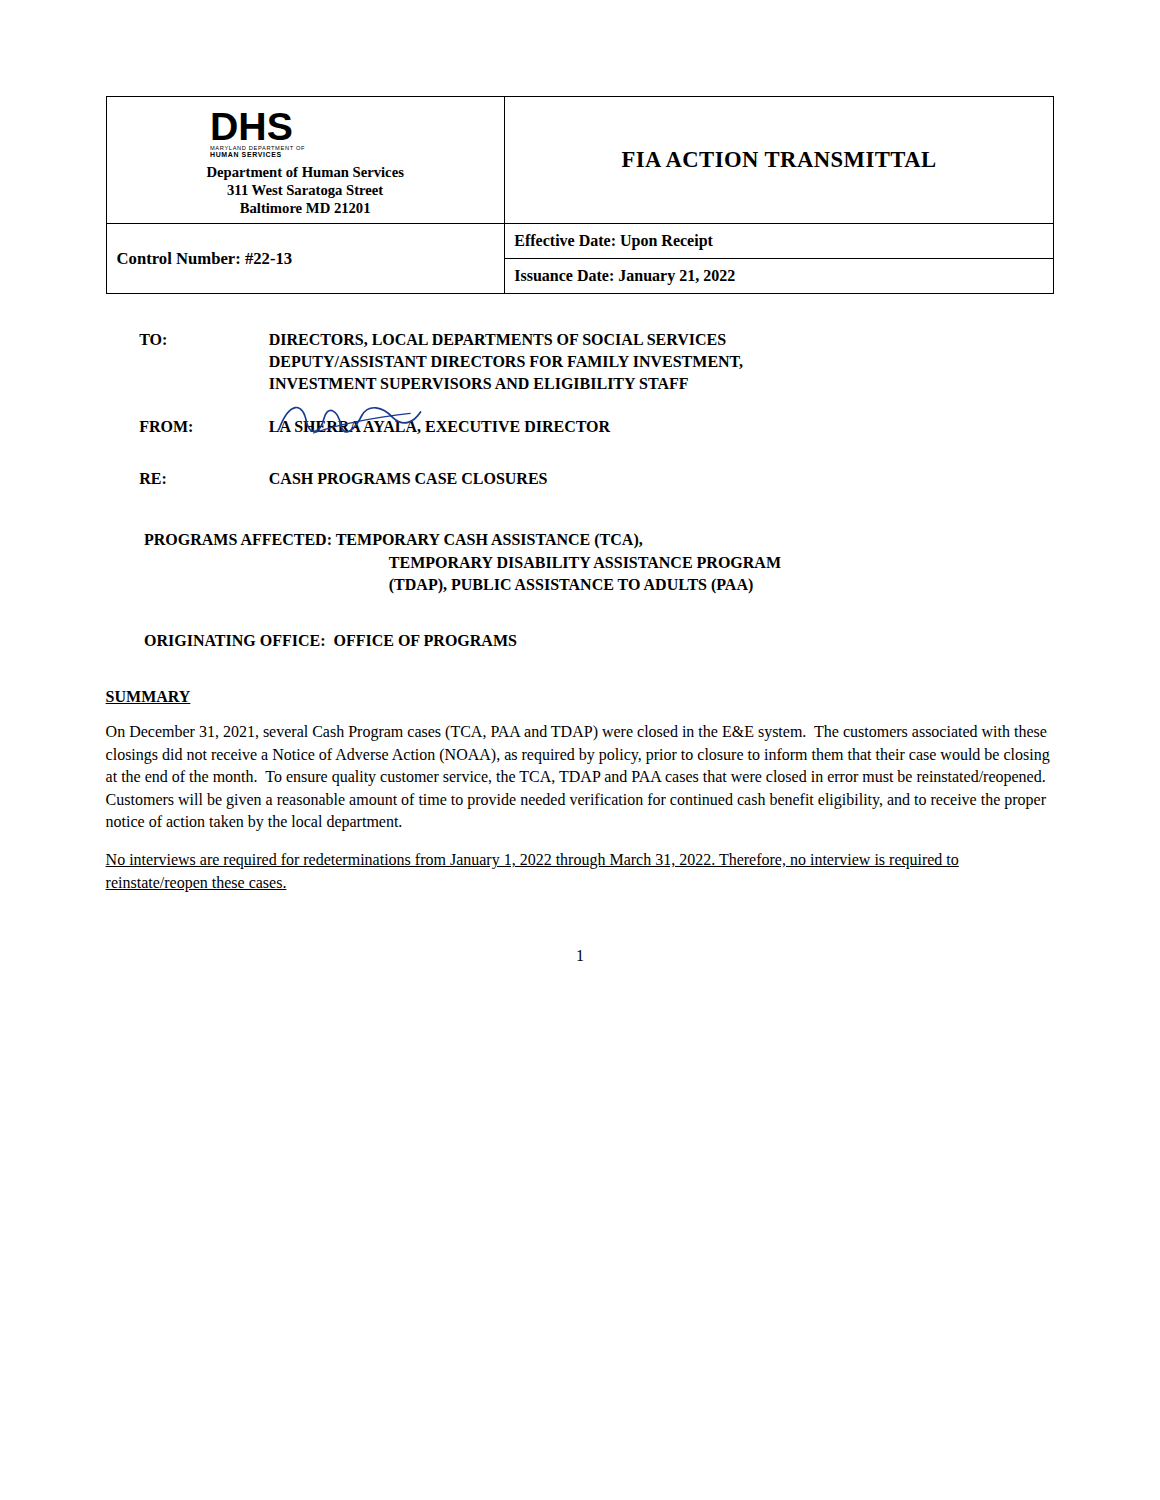| Department of Human Services 311 West Saratoga Street Baltimore MD 21201 | FIA ACTION TRANSMITTAL |
| Control Number: #22-13 | Effective Date: Upon Receipt |
| Issuance Date: January 21, 2022 |
TO:
DIRECTORS, LOCAL DEPARTMENTS OF SOCIAL SERVICES
DEPUTY/ASSISTANT DIRECTORS FOR FAMILY INVESTMENT,
INVESTMENT SUPERVISORS AND ELIGIBILITY STAFF
FROM:
LA SHERRA AYALA, EXECUTIVE DIRECTOR
RE:
CASH PROGRAMS CASE CLOSURES
PROGRAMS AFFECTED: TEMPORARY CASH ASSISTANCE (TCA), TEMPORARY DISABILITY ASSISTANCE PROGRAM (TDAP), PUBLIC ASSISTANCE TO ADULTS (PAA)
ORIGINATING OFFICE: OFFICE OF PROGRAMS
SUMMARY
On December 31, 2021, several Cash Program cases (TCA, PAA and TDAP) were closed in the E&E system. The customers associated with these closings did not receive a Notice of Adverse Action (NOAA), as required by policy, prior to closure to inform them that their case would be closing at the end of the month. To ensure quality customer service, the TCA, TDAP and PAA cases that were closed in error must be reinstated/reopened. Customers will be given a reasonable amount of time to provide needed verification for continued cash benefit eligibility, and to receive the proper notice of action taken by the local department.
No interviews are required for redeterminations from January 1, 2022 through March 31, 2022. Therefore, no interview is required to reinstate/reopen these cases.
1